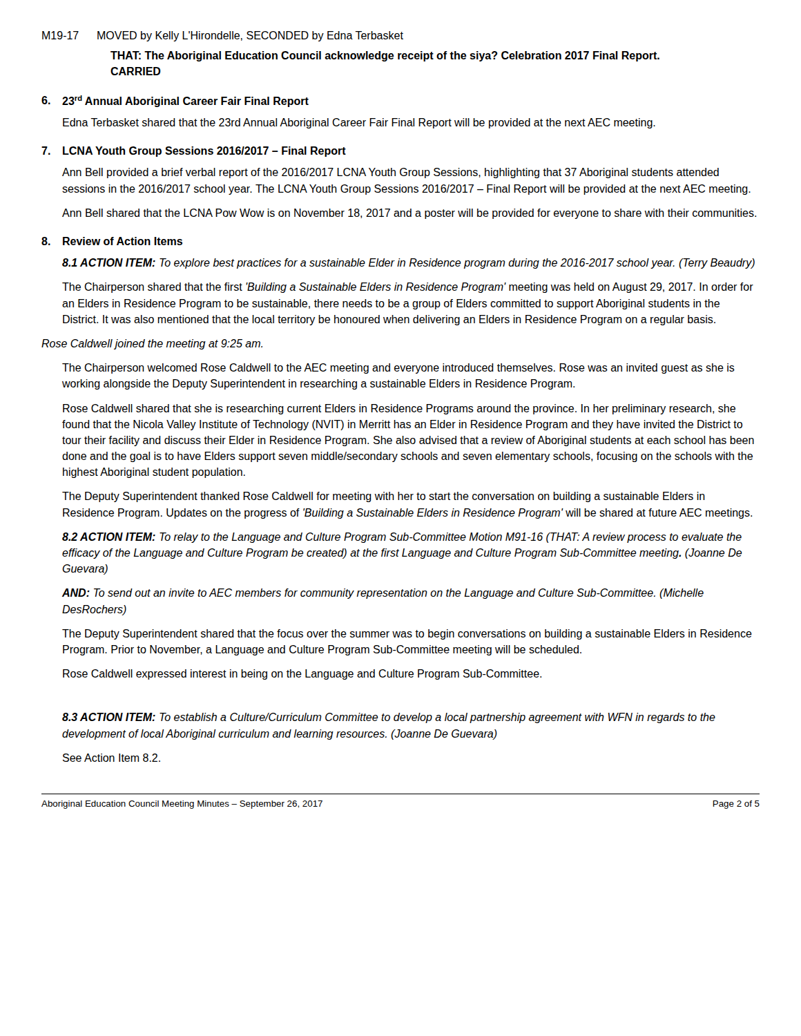M19-17 MOVED by Kelly L'Hirondelle, SECONDED by Edna Terbasket
THAT: The Aboriginal Education Council acknowledge receipt of the siya? Celebration 2017 Final Report.
CARRIED
6. 23rd Annual Aboriginal Career Fair Final Report
Edna Terbasket shared that the 23rd Annual Aboriginal Career Fair Final Report will be provided at the next AEC meeting.
7. LCNA Youth Group Sessions 2016/2017 – Final Report
Ann Bell provided a brief verbal report of the 2016/2017 LCNA Youth Group Sessions, highlighting that 37 Aboriginal students attended sessions in the 2016/2017 school year. The LCNA Youth Group Sessions 2016/2017 – Final Report will be provided at the next AEC meeting.
Ann Bell shared that the LCNA Pow Wow is on November 18, 2017 and a poster will be provided for everyone to share with their communities.
8. Review of Action Items
8.1 ACTION ITEM: To explore best practices for a sustainable Elder in Residence program during the 2016-2017 school year. (Terry Beaudry)
The Chairperson shared that the first 'Building a Sustainable Elders in Residence Program' meeting was held on August 29, 2017. In order for an Elders in Residence Program to be sustainable, there needs to be a group of Elders committed to support Aboriginal students in the District. It was also mentioned that the local territory be honoured when delivering an Elders in Residence Program on a regular basis.
Rose Caldwell joined the meeting at 9:25 am.
The Chairperson welcomed Rose Caldwell to the AEC meeting and everyone introduced themselves. Rose was an invited guest as she is working alongside the Deputy Superintendent in researching a sustainable Elders in Residence Program.
Rose Caldwell shared that she is researching current Elders in Residence Programs around the province. In her preliminary research, she found that the Nicola Valley Institute of Technology (NVIT) in Merritt has an Elder in Residence Program and they have invited the District to tour their facility and discuss their Elder in Residence Program. She also advised that a review of Aboriginal students at each school has been done and the goal is to have Elders support seven middle/secondary schools and seven elementary schools, focusing on the schools with the highest Aboriginal student population.
The Deputy Superintendent thanked Rose Caldwell for meeting with her to start the conversation on building a sustainable Elders in Residence Program. Updates on the progress of 'Building a Sustainable Elders in Residence Program' will be shared at future AEC meetings.
8.2 ACTION ITEM: To relay to the Language and Culture Program Sub-Committee Motion M91-16 (THAT: A review process to evaluate the efficacy of the Language and Culture Program be created) at the first Language and Culture Program Sub-Committee meeting. (Joanne De Guevara)
AND: To send out an invite to AEC members for community representation on the Language and Culture Sub-Committee. (Michelle DesRochers)
The Deputy Superintendent shared that the focus over the summer was to begin conversations on building a sustainable Elders in Residence Program. Prior to November, a Language and Culture Program Sub-Committee meeting will be scheduled.
Rose Caldwell expressed interest in being on the Language and Culture Program Sub-Committee.
8.3 ACTION ITEM: To establish a Culture/Curriculum Committee to develop a local partnership agreement with WFN in regards to the development of local Aboriginal curriculum and learning resources. (Joanne De Guevara)
See Action Item 8.2.
Aboriginal Education Council Meeting Minutes – September 26, 2017 Page 2 of 5